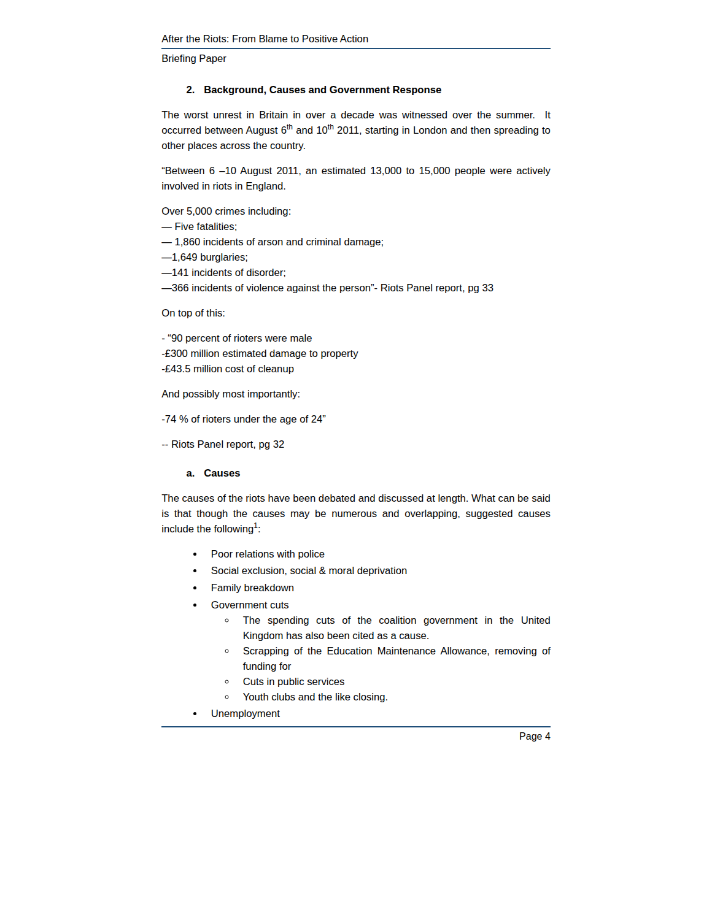After the Riots: From Blame to Positive Action
Briefing Paper
2. Background, Causes and Government Response
The worst unrest in Britain in over a decade was witnessed over the summer. It occurred between August 6th and 10th 2011, starting in London and then spreading to other places across the country.
“Between 6 –10 August 2011, an estimated 13,000 to 15,000 people were actively involved in riots in England.
Over 5,000 crimes including:
— Five fatalities;
— 1,860 incidents of arson and criminal damage;
—1,649 burglaries;
—141 incidents of disorder;
—366 incidents of violence against the person”- Riots Panel report, pg 33
On top of this:
- “90 percent of rioters were male
-£300 million estimated damage to property
-£43.5 million cost of cleanup
And possibly most importantly:
-74 % of rioters under the age of 24”
-- Riots Panel report, pg 32
a. Causes
The causes of the riots have been debated and discussed at length. What can be said is that though the causes may be numerous and overlapping, suggested causes include the following1:
Poor relations with police
Social exclusion, social & moral deprivation
Family breakdown
Government cuts
The spending cuts of the coalition government in the United Kingdom has also been cited as a cause.
Scrapping of the Education Maintenance Allowance, removing of funding for
Cuts in public services
Youth clubs and the like closing.
Unemployment
Page 4